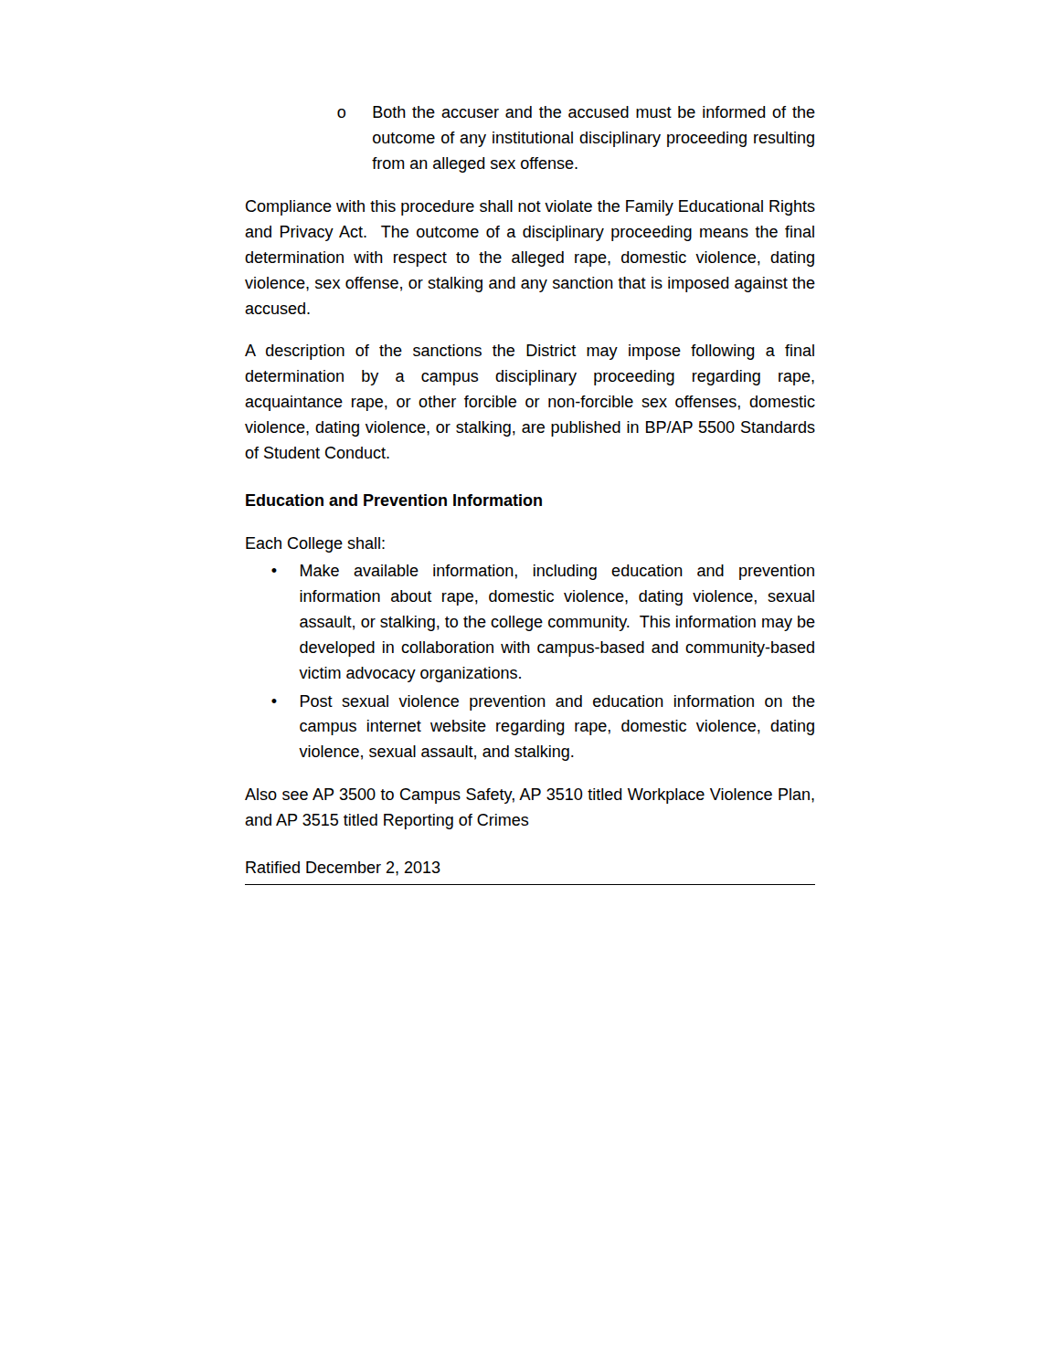o Both the accuser and the accused must be informed of the outcome of any institutional disciplinary proceeding resulting from an alleged sex offense.
Compliance with this procedure shall not violate the Family Educational Rights and Privacy Act. The outcome of a disciplinary proceeding means the final determination with respect to the alleged rape, domestic violence, dating violence, sex offense, or stalking and any sanction that is imposed against the accused.
A description of the sanctions the District may impose following a final determination by a campus disciplinary proceeding regarding rape, acquaintance rape, or other forcible or non-forcible sex offenses, domestic violence, dating violence, or stalking, are published in BP/AP 5500 Standards of Student Conduct.
Education and Prevention Information
Each College shall:
Make available information, including education and prevention information about rape, domestic violence, dating violence, sexual assault, or stalking, to the college community. This information may be developed in collaboration with campus-based and community-based victim advocacy organizations.
Post sexual violence prevention and education information on the campus internet website regarding rape, domestic violence, dating violence, sexual assault, and stalking.
Also see AP 3500 to Campus Safety, AP 3510 titled Workplace Violence Plan, and AP 3515 titled Reporting of Crimes
Ratified December 2, 2013